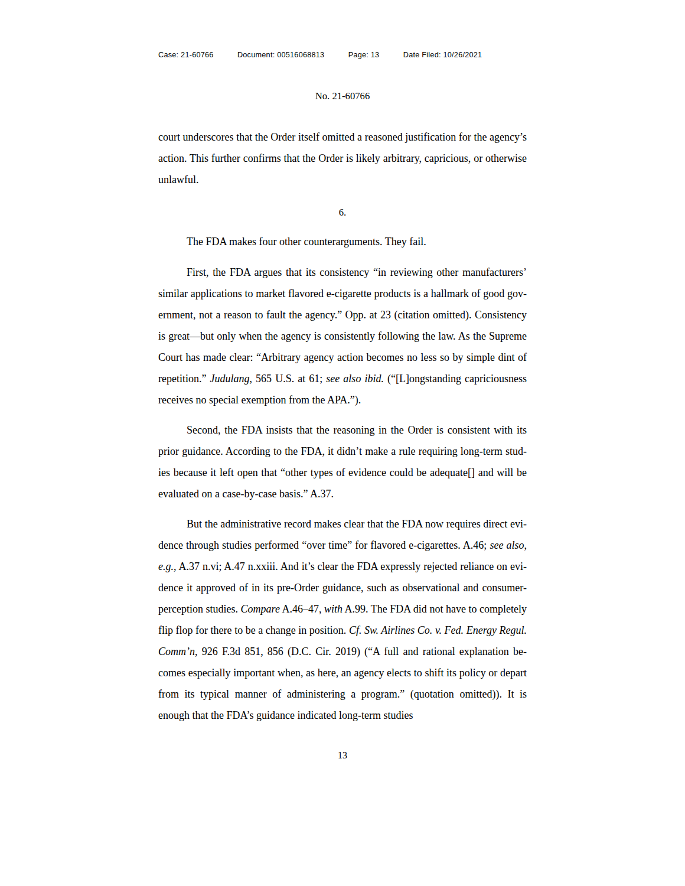Case: 21-60766 Document: 00516068813 Page: 13 Date Filed: 10/26/2021
No. 21-60766
court underscores that the Order itself omitted a reasoned justification for the agency’s action. This further confirms that the Order is likely arbitrary, capricious, or otherwise unlawful.
6.
The FDA makes four other counterarguments. They fail.
First, the FDA argues that its consistency “in reviewing other manufacturers’ similar applications to market flavored e-cigarette products is a hallmark of good government, not a reason to fault the agency.” Opp. at 23 (citation omitted). Consistency is great—but only when the agency is consistently following the law. As the Supreme Court has made clear: “Arbitrary agency action becomes no less so by simple dint of repetition.” Judulang, 565 U.S. at 61; see also ibid. (“[L]ongstanding capriciousness receives no special exemption from the APA.”).
Second, the FDA insists that the reasoning in the Order is consistent with its prior guidance. According to the FDA, it didn’t make a rule requiring long-term studies because it left open that “other types of evidence could be adequate[] and will be evaluated on a case-by-case basis.” A.37.
But the administrative record makes clear that the FDA now requires direct evidence through studies performed “over time” for flavored e-cigarettes. A.46; see also, e.g., A.37 n.vi; A.47 n.xxiii. And it’s clear the FDA expressly rejected reliance on evidence it approved of in its pre-Order guidance, such as observational and consumer-perception studies. Compare A.46–47, with A.99. The FDA did not have to completely flip flop for there to be a change in position. Cf. Sw. Airlines Co. v. Fed. Energy Regul. Comm’n, 926 F.3d 851, 856 (D.C. Cir. 2019) (“A full and rational explanation becomes especially important when, as here, an agency elects to shift its policy or depart from its typical manner of administering a program.” (quotation omitted)). It is enough that the FDA’s guidance indicated long-term studies
13